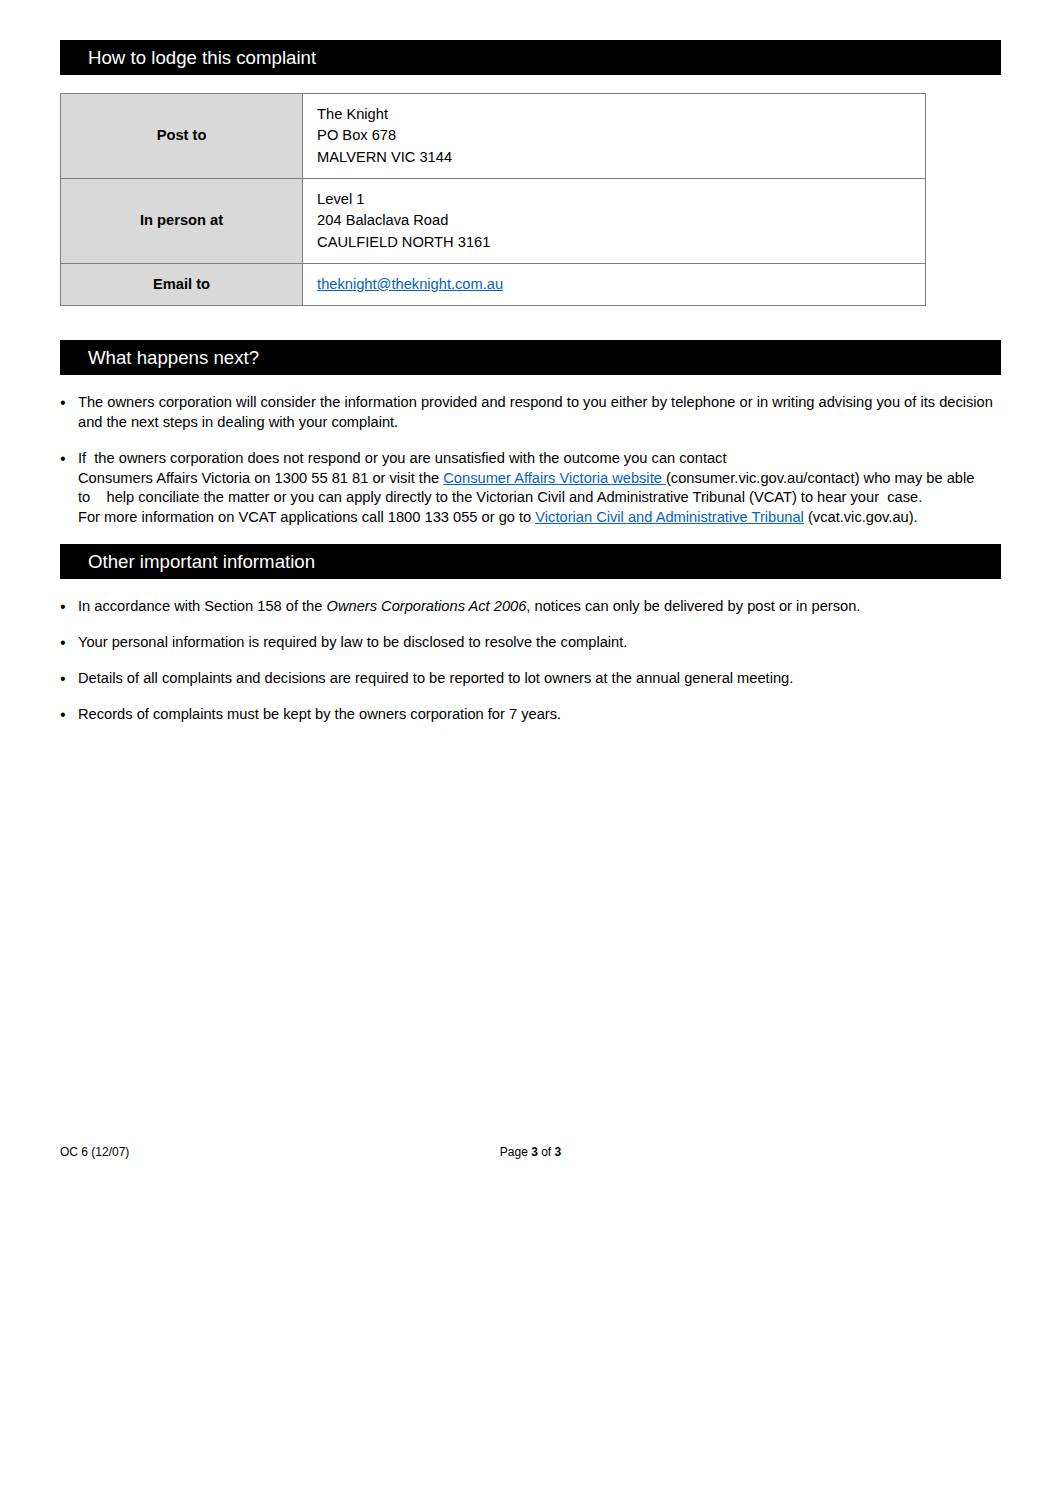How to lodge this complaint
| Post to | The Knight PO Box 678 MALVERN VIC 3144 |
| In person at | Level 1 204 Balaclava Road CAULFIELD NORTH 3161 |
| Email to | theknight@theknight.com.au |
What happens next?
The owners corporation will consider the information provided and respond to you either by telephone or in writing advising you of its decision and the next steps in dealing with your complaint.
If the owners corporation does not respond or you are unsatisfied with the outcome you can contact
Consumers Affairs Victoria on 1300 55 81 81 or visit the Consumer Affairs Victoria website (consumer.vic.gov.au/contact) who may be able to help conciliate the matter or you can apply directly to the Victorian Civil and Administrative Tribunal (VCAT) to hear your case.
For more information on VCAT applications call 1800 133 055 or go to Victorian Civil and Administrative Tribunal (vcat.vic.gov.au).
Other important information
In accordance with Section 158 of the Owners Corporations Act 2006, notices can only be delivered by post or in person.
Your personal information is required by law to be disclosed to resolve the complaint.
Details of all complaints and decisions are required to be reported to lot owners at the annual general meeting.
Records of complaints must be kept by the owners corporation for 7 years.
OC 6 (12/07)
Page 3 of 3